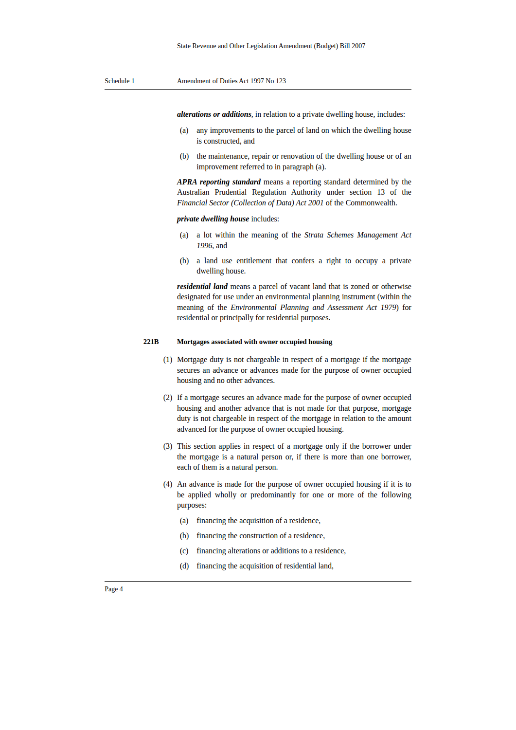State Revenue and Other Legislation Amendment (Budget) Bill 2007
Schedule 1 Amendment of Duties Act 1997 No 123
alterations or additions, in relation to a private dwelling house, includes:
(a) any improvements to the parcel of land on which the dwelling house is constructed, and
(b) the maintenance, repair or renovation of the dwelling house or of an improvement referred to in paragraph (a).
APRA reporting standard means a reporting standard determined by the Australian Prudential Regulation Authority under section 13 of the Financial Sector (Collection of Data) Act 2001 of the Commonwealth.
private dwelling house includes:
(a) a lot within the meaning of the Strata Schemes Management Act 1996, and
(b) a land use entitlement that confers a right to occupy a private dwelling house.
residential land means a parcel of vacant land that is zoned or otherwise designated for use under an environmental planning instrument (within the meaning of the Environmental Planning and Assessment Act 1979) for residential or principally for residential purposes.
221B Mortgages associated with owner occupied housing
(1) Mortgage duty is not chargeable in respect of a mortgage if the mortgage secures an advance or advances made for the purpose of owner occupied housing and no other advances.
(2) If a mortgage secures an advance made for the purpose of owner occupied housing and another advance that is not made for that purpose, mortgage duty is not chargeable in respect of the mortgage in relation to the amount advanced for the purpose of owner occupied housing.
(3) This section applies in respect of a mortgage only if the borrower under the mortgage is a natural person or, if there is more than one borrower, each of them is a natural person.
(4)
An advance is made for the purpose of owner occupied housing if it is to be applied wholly or predominantly for one or more of the following purposes:
(a) financing the acquisition of a residence,
(b) financing the construction of a residence,
(c) financing alterations or additions to a residence,
(d) financing the acquisition of residential land,
Page 4